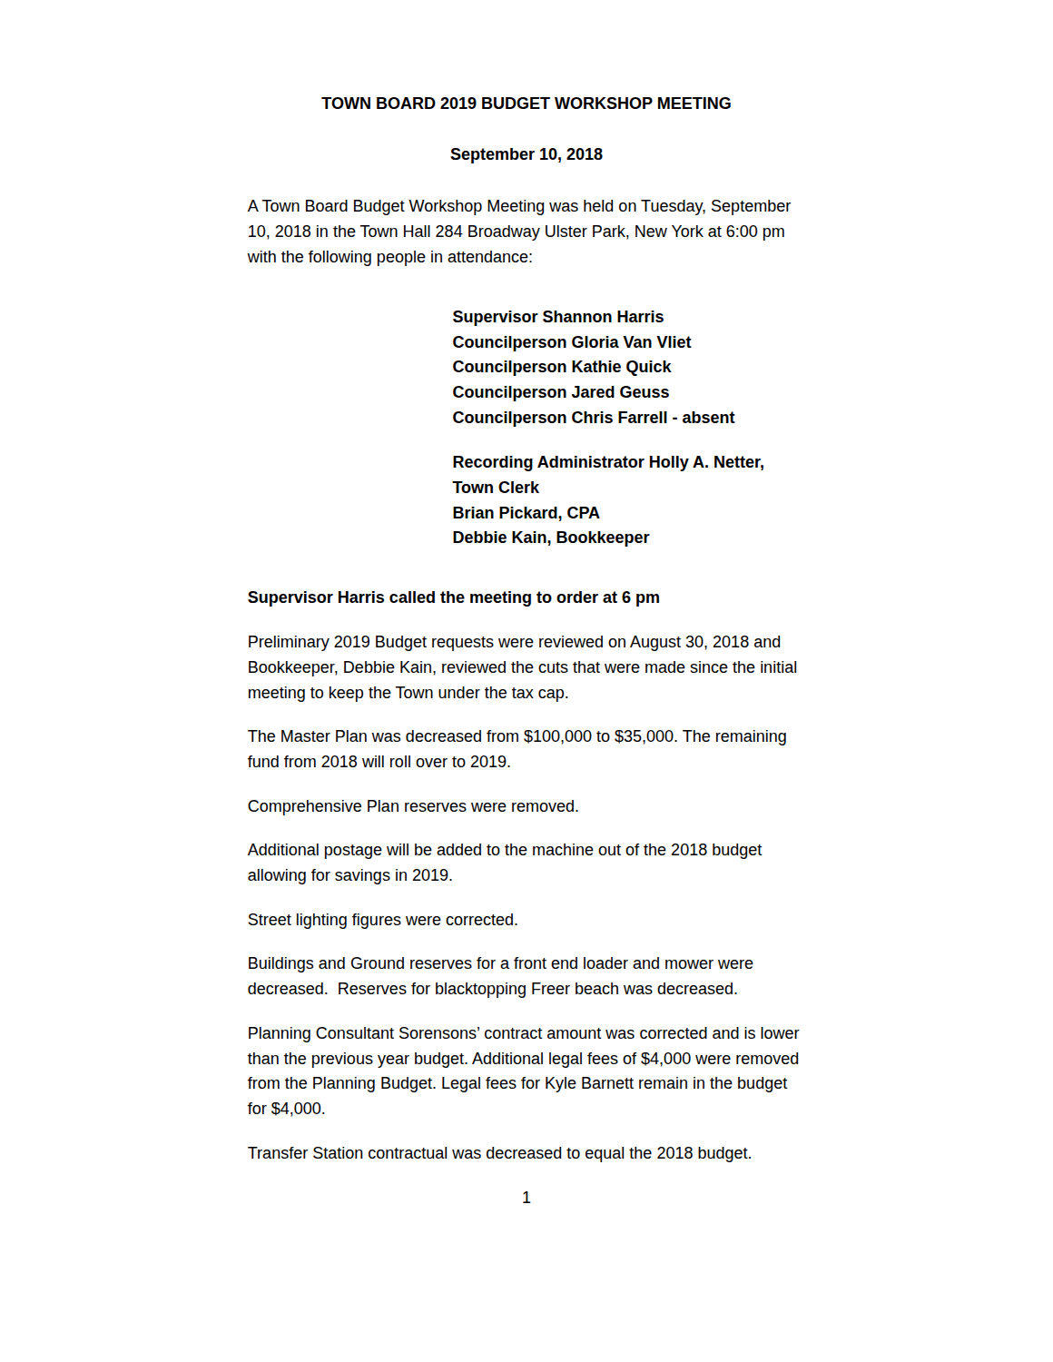TOWN BOARD 2019 BUDGET WORKSHOP MEETING
September 10, 2018
A Town Board Budget Workshop Meeting was held on Tuesday, September 10, 2018 in the Town Hall 284 Broadway Ulster Park, New York at 6:00 pm with the following people in attendance:
Supervisor Shannon Harris
Councilperson Gloria Van Vliet
Councilperson Kathie Quick
Councilperson Jared Geuss
Councilperson Chris Farrell - absent
Recording Administrator Holly A. Netter, Town Clerk
Brian Pickard, CPA
Debbie Kain, Bookkeeper
Supervisor Harris called the meeting to order at 6 pm
Preliminary 2019 Budget requests were reviewed on August 30, 2018 and Bookkeeper, Debbie Kain, reviewed the cuts that were made since the initial meeting to keep the Town under the tax cap.
The Master Plan was decreased from $100,000 to $35,000. The remaining fund from 2018 will roll over to 2019.
Comprehensive Plan reserves were removed.
Additional postage will be added to the machine out of the 2018 budget allowing for savings in 2019.
Street lighting figures were corrected.
Buildings and Ground reserves for a front end loader and mower were decreased. Reserves for blacktopping Freer beach was decreased.
Planning Consultant Sorensons’ contract amount was corrected and is lower than the previous year budget. Additional legal fees of $4,000 were removed from the Planning Budget. Legal fees for Kyle Barnett remain in the budget for $4,000.
Transfer Station contractual was decreased to equal the 2018 budget.
1